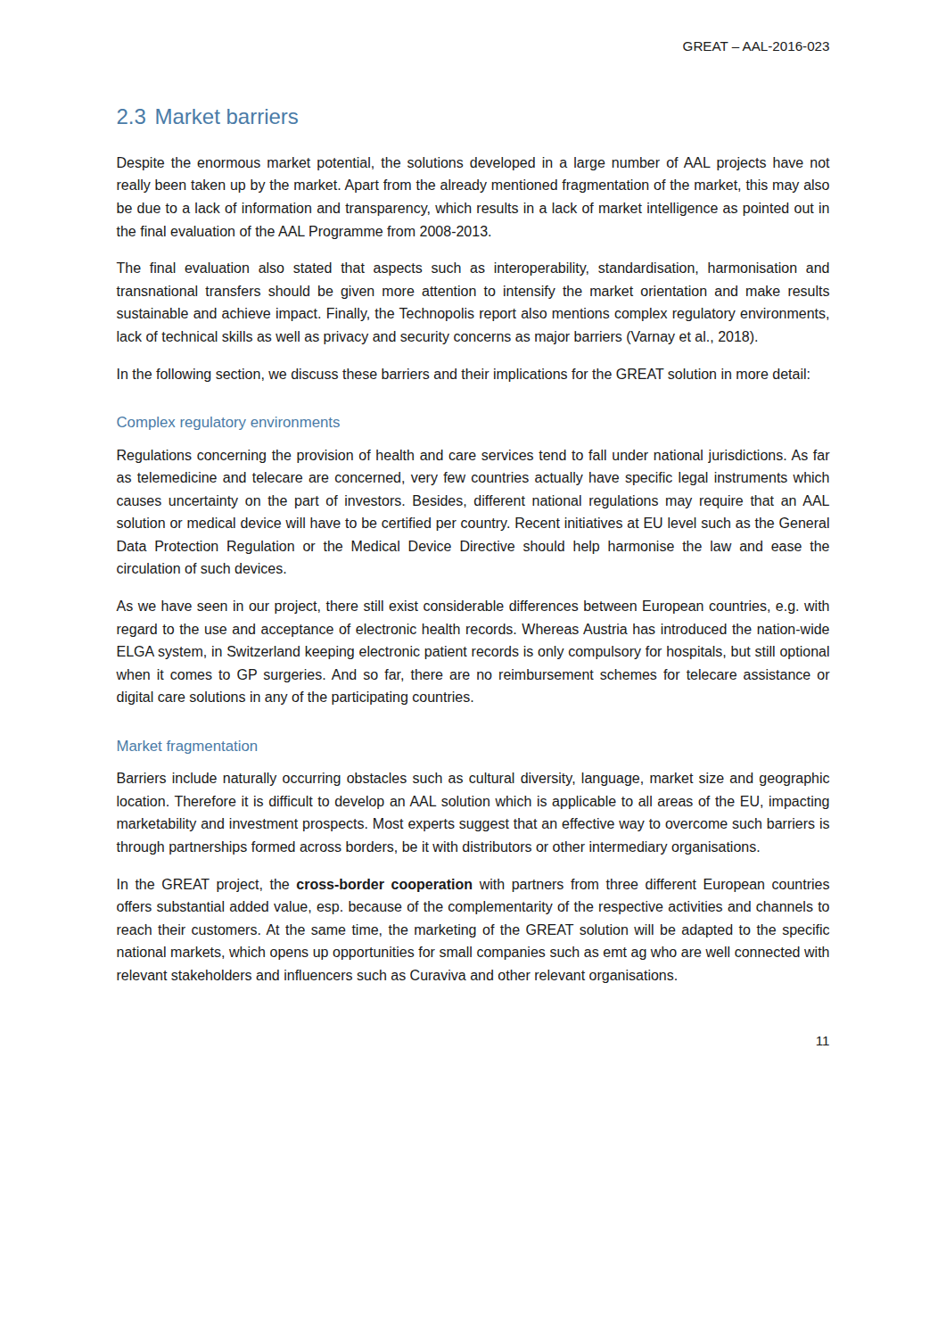GREAT – AAL-2016-023
2.3 Market barriers
Despite the enormous market potential, the solutions developed in a large number of AAL projects have not really been taken up by the market. Apart from the already mentioned fragmentation of the market, this may also be due to a lack of information and transparency, which results in a lack of market intelligence as pointed out in the final evaluation of the AAL Programme from 2008-2013.
The final evaluation also stated that aspects such as interoperability, standardisation, harmonisation and transnational transfers should be given more attention to intensify the market orientation and make results sustainable and achieve impact. Finally, the Technopolis report also mentions complex regulatory environments, lack of technical skills as well as privacy and security concerns as major barriers (Varnay et al., 2018).
In the following section, we discuss these barriers and their implications for the GREAT solution in more detail:
Complex regulatory environments
Regulations concerning the provision of health and care services tend to fall under national jurisdictions. As far as telemedicine and telecare are concerned, very few countries actually have specific legal instruments which causes uncertainty on the part of investors. Besides, different national regulations may require that an AAL solution or medical device will have to be certified per country. Recent initiatives at EU level such as the General Data Protection Regulation or the Medical Device Directive should help harmonise the law and ease the circulation of such devices.
As we have seen in our project, there still exist considerable differences between European countries, e.g. with regard to the use and acceptance of electronic health records. Whereas Austria has introduced the nation-wide ELGA system, in Switzerland keeping electronic patient records is only compulsory for hospitals, but still optional when it comes to GP surgeries. And so far, there are no reimbursement schemes for telecare assistance or digital care solutions in any of the participating countries.
Market fragmentation
Barriers include naturally occurring obstacles such as cultural diversity, language, market size and geographic location. Therefore it is difficult to develop an AAL solution which is applicable to all areas of the EU, impacting marketability and investment prospects. Most experts suggest that an effective way to overcome such barriers is through partnerships formed across borders, be it with distributors or other intermediary organisations.
In the GREAT project, the cross-border cooperation with partners from three different European countries offers substantial added value, esp. because of the complementarity of the respective activities and channels to reach their customers. At the same time, the marketing of the GREAT solution will be adapted to the specific national markets, which opens up opportunities for small companies such as emt ag who are well connected with relevant stakeholders and influencers such as Curaviva and other relevant organisations.
11